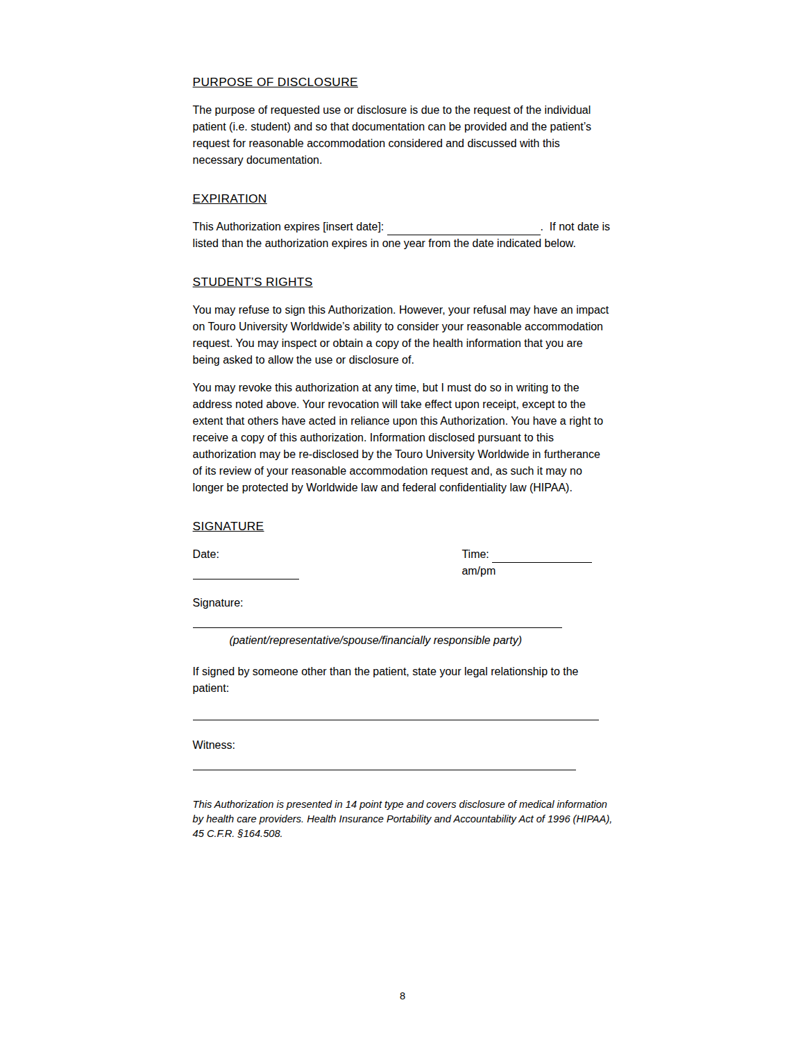PURPOSE OF DISCLOSURE
The purpose of requested use or disclosure is due to the request of the individual patient (i.e. student) and so that documentation can be provided and the patient’s request for reasonable accommodation considered and discussed with this necessary documentation.
EXPIRATION
This Authorization expires [insert date]: . If not date is listed than the authorization expires in one year from the date indicated below.
STUDENT’S RIGHTS
You may refuse to sign this Authorization. However, your refusal may have an impact on Touro University Worldwide’s ability to consider your reasonable accommodation request. You may inspect or obtain a copy of the health information that you are being asked to allow the use or disclosure of.
You may revoke this authorization at any time, but I must do so in writing to the address noted above. Your revocation will take effect upon receipt, except to the extent that others have acted in reliance upon this Authorization. You have a right to receive a copy of this authorization. Information disclosed pursuant to this authorization may be re-disclosed by the Touro University Worldwide in furtherance of its review of your reasonable accommodation request and, as such it may no longer be protected by Worldwide law and federal confidentiality law (HIPAA).
SIGNATURE
Date:
Time: am/pm
Signature:
(patient/representative/spouse/financially responsible party)
If signed by someone other than the patient, state your legal relationship to the patient:
Witness:
This Authorization is presented in 14 point type and covers disclosure of medical information by health care providers. Health Insurance Portability and Accountability Act of 1996 (HIPAA), 45 C.F.R. §164.508.
8